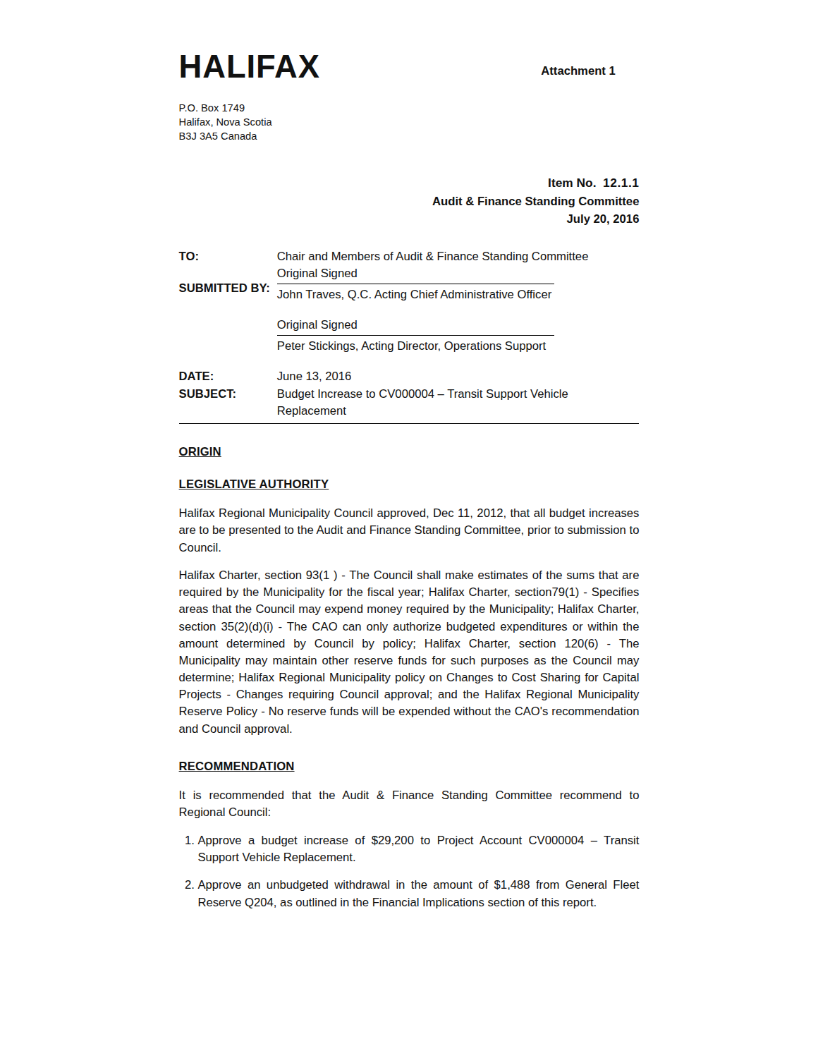HALIFAX
P.O. Box 1749
Halifax, Nova Scotia
B3J 3A5 Canada
Attachment 1
Item No. 12.1.1
Audit & Finance Standing Committee
July 20, 2016
| TO: | Chair and Members of Audit & Finance Standing Committee |
| SUBMITTED BY: | Original Signed John Traves, Q.C. Acting Chief Administrative Officer Original Signed Peter Stickings, Acting Director, Operations Support |
| DATE: | June 13, 2016 |
| SUBJECT: | Budget Increase to CV000004 – Transit Support Vehicle Replacement |
ORIGIN
LEGISLATIVE AUTHORITY
Halifax Regional Municipality Council approved, Dec 11, 2012, that all budget increases are to be presented to the Audit and Finance Standing Committee, prior to submission to Council.
Halifax Charter, section 93(1 ) - The Council shall make estimates of the sums that are required by the Municipality for the fiscal year; Halifax Charter, section79(1) - Specifies areas that the Council may expend money required by the Municipality; Halifax Charter, section 35(2)(d)(i) - The CAO can only authorize budgeted expenditures or within the amount determined by Council by policy; Halifax Charter, section 120(6) - The Municipality may maintain other reserve funds for such purposes as the Council may determine; Halifax Regional Municipality policy on Changes to Cost Sharing for Capital Projects - Changes requiring Council approval; and the Halifax Regional Municipality Reserve Policy - No reserve funds will be expended without the CAO's recommendation and Council approval.
RECOMMENDATION
It is recommended that the Audit & Finance Standing Committee recommend to Regional Council:
Approve a budget increase of $29,200 to Project Account CV000004 – Transit Support Vehicle Replacement.
Approve an unbudgeted withdrawal in the amount of $1,488 from General Fleet Reserve Q204, as outlined in the Financial Implications section of this report.